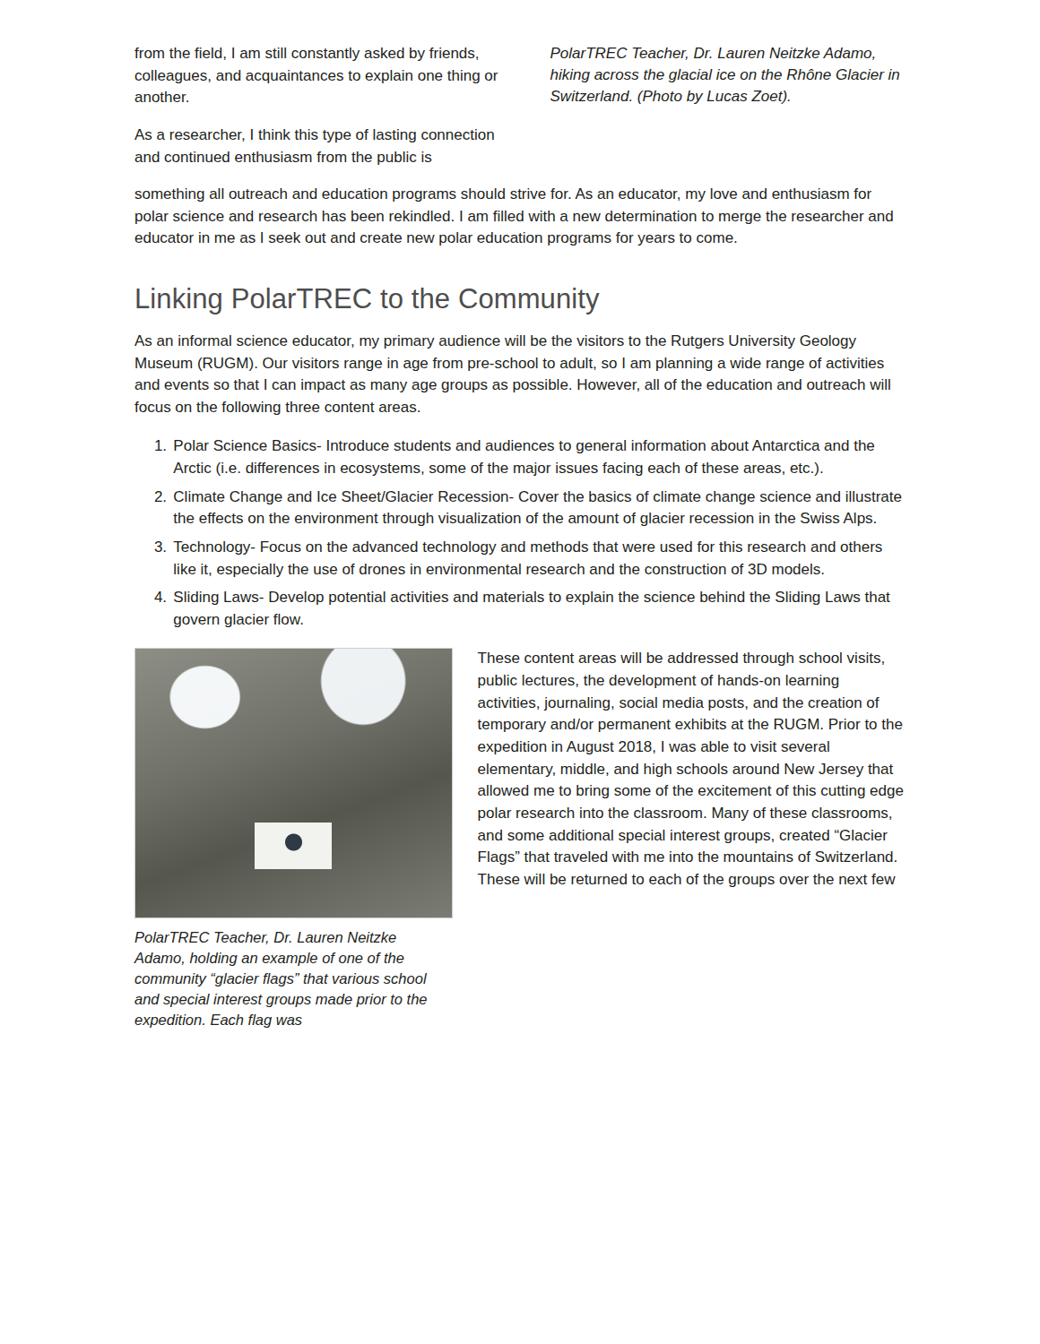from the field, I am still constantly asked by friends, colleagues, and acquaintances to explain one thing or another.
As a researcher, I think this type of lasting connection and continued enthusiasm from the public is
PolarTREC Teacher, Dr. Lauren Neitzke Adamo, hiking across the glacial ice on the Rhône Glacier in Switzerland. (Photo by Lucas Zoet).
something all outreach and education programs should strive for. As an educator, my love and enthusiasm for polar science and research has been rekindled. I am filled with a new determination to merge the researcher and educator in me as I seek out and create new polar education programs for years to come.
Linking PolarTREC to the Community
As an informal science educator, my primary audience will be the visitors to the Rutgers University Geology Museum (RUGM). Our visitors range in age from pre-school to adult, so I am planning a wide range of activities and events so that I can impact as many age groups as possible. However, all of the education and outreach will focus on the following three content areas.
Polar Science Basics- Introduce students and audiences to general information about Antarctica and the Arctic (i.e. differences in ecosystems, some of the major issues facing each of these areas, etc.).
Climate Change and Ice Sheet/Glacier Recession- Cover the basics of climate change science and illustrate the effects on the environment through visualization of the amount of glacier recession in the Swiss Alps.
Technology- Focus on the advanced technology and methods that were used for this research and others like it, especially the use of drones in environmental research and the construction of 3D models.
Sliding Laws- Develop potential activities and materials to explain the science behind the Sliding Laws that govern glacier flow.
PolarTREC Teacher, Dr. Lauren Neitzke Adamo, holding an example of one of the community “glacier flags” that various school and special interest groups made prior to the expedition. Each flag was
These content areas will be addressed through school visits, public lectures, the development of hands-on learning activities, journaling, social media posts, and the creation of temporary and/or permanent exhibits at the RUGM. Prior to the expedition in August 2018, I was able to visit several elementary, middle, and high schools around New Jersey that allowed me to bring some of the excitement of this cutting edge polar research into the classroom. Many of these classrooms, and some additional special interest groups, created “Glacier Flags” that traveled with me into the mountains of Switzerland. These will be returned to each of the groups over the next few